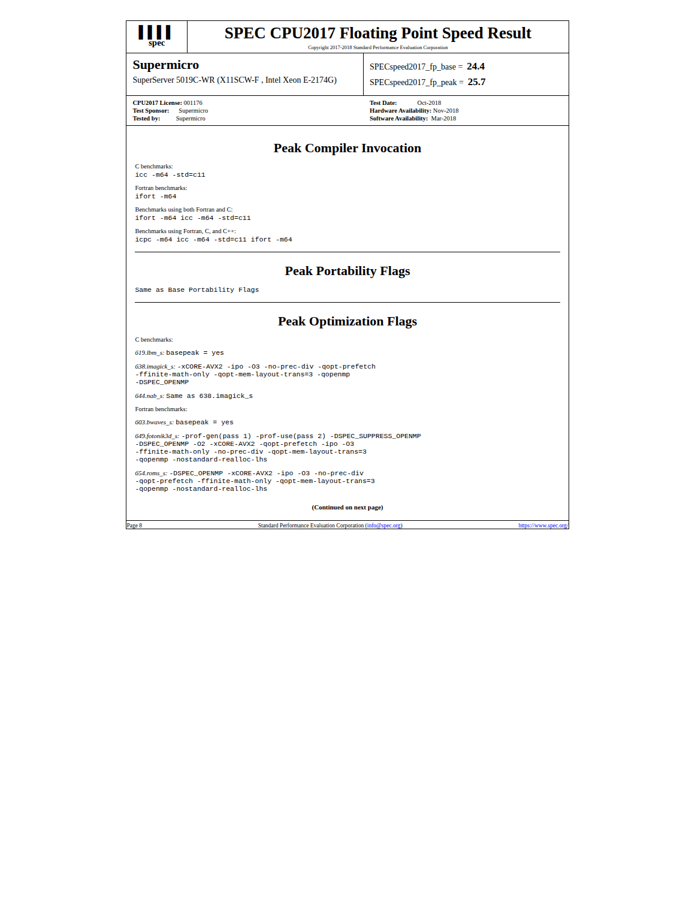▌▌▌▌
spec
SPEC CPU2017 Floating Point Speed Result
Copyright 2017-2018 Standard Performance Evaluation Corporation
Supermicro
SuperServer 5019C-WR (X11SCW-F , Intel Xeon E-2174G)
SPECspeed2017_fp_base = 24.4
SPECspeed2017_fp_peak = 25.7
CPU2017 License: 001176
Test Sponsor: Supermicro
Tested by: Supermicro
Test Date: Oct-2018
Hardware Availability: Nov-2018
Software Availability: Mar-2018
Peak Compiler Invocation
C benchmarks:
icc -m64 -std=c11
Fortran benchmarks:
ifort -m64
Benchmarks using both Fortran and C:
ifort -m64 icc -m64 -std=c11
Benchmarks using Fortran, C, and C++:
icpc -m64 icc -m64 -std=c11 ifort -m64
Peak Portability Flags
Same as Base Portability Flags
Peak Optimization Flags
C benchmarks:
619.lbm_s: basepeak = yes
638.imagick_s: -xCORE-AVX2 -ipo -O3 -no-prec-div -qopt-prefetch
-ffinite-math-only -qopt-mem-layout-trans=3 -qopenmp
-DSPEC_OPENMP
644.nab_s: Same as 638.imagick_s
Fortran benchmarks:
603.bwaves_s: basepeak = yes
649.fotonik3d_s: -prof-gen(pass 1) -prof-use(pass 2) -DSPEC_SUPPRESS_OPENMP
-DSPEC_OPENMP -O2 -xCORE-AVX2 -qopt-prefetch -ipo -O3
-ffinite-math-only -no-prec-div -qopt-mem-layout-trans=3
-qopenmp -nostandard-realloc-lhs
654.roms_s: -DSPEC_OPENMP -xCORE-AVX2 -ipo -O3 -no-prec-div
-qopt-prefetch -ffinite-math-only -qopt-mem-layout-trans=3
-qopenmp -nostandard-realloc-lhs
(Continued on next page)
Page 8
Standard Performance Evaluation Corporation (info@spec.org)
https://www.spec.org/